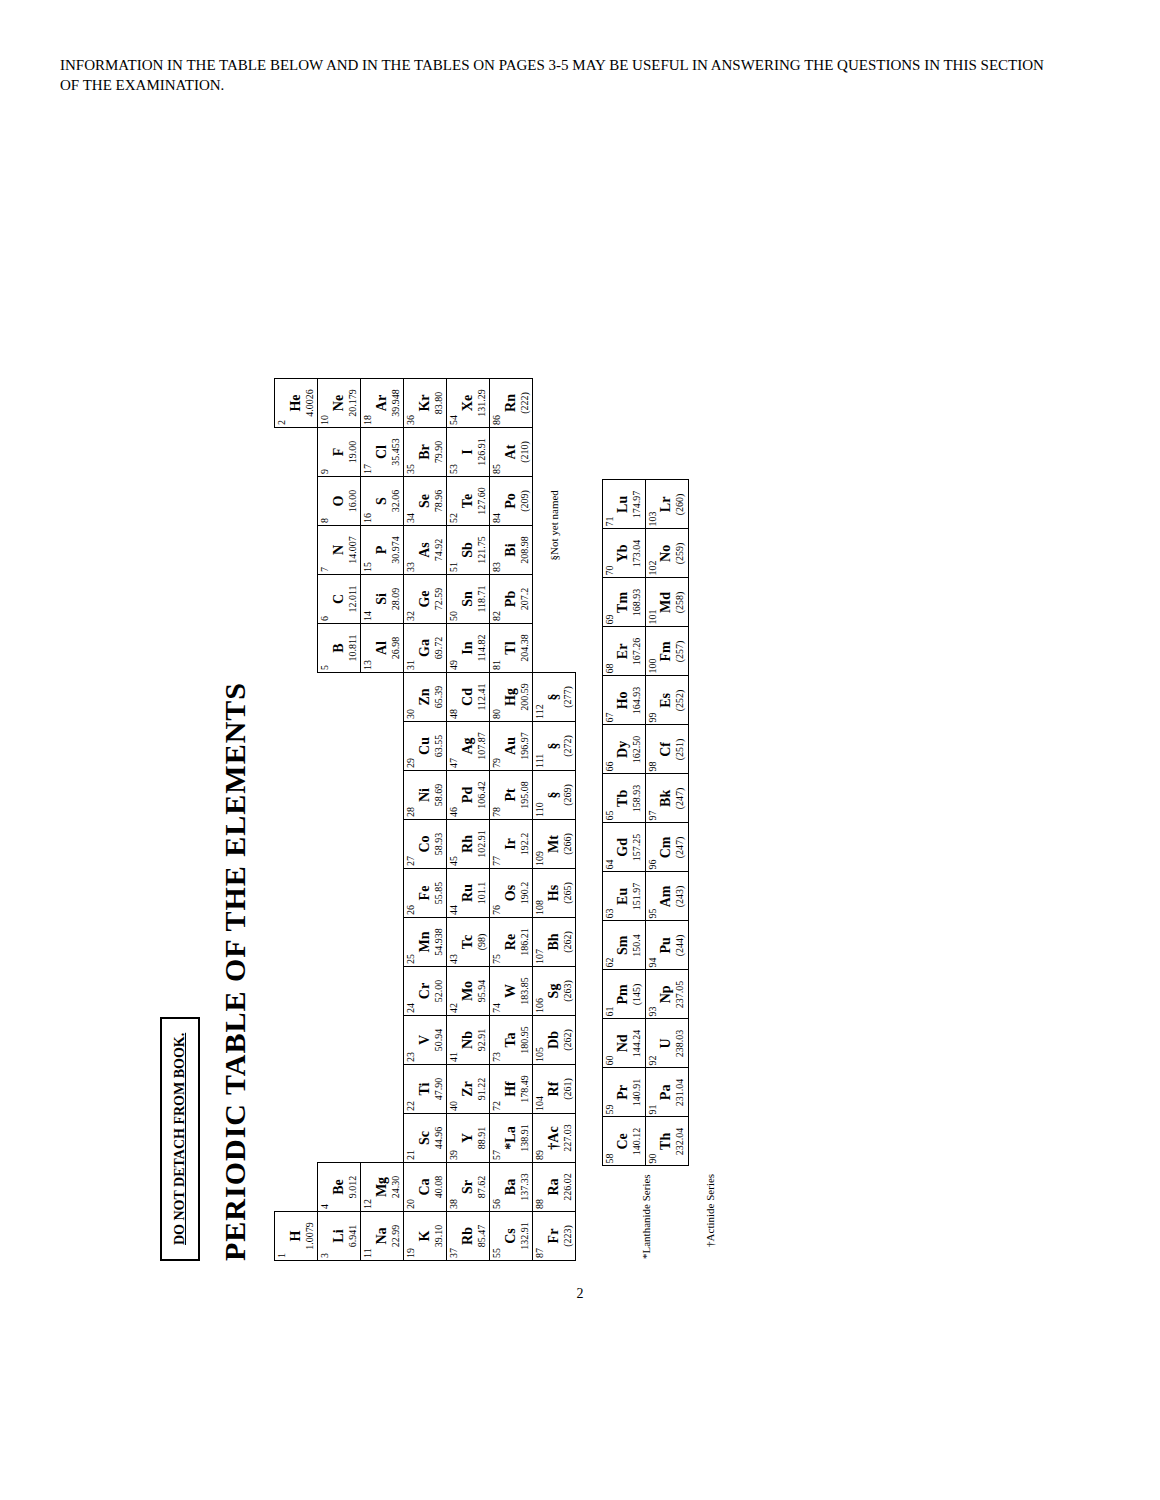INFORMATION IN THE TABLE BELOW AND IN THE TABLES ON PAGES 3-5 MAY BE USEFUL IN ANSWERING THE QUESTIONS IN THIS SECTION OF THE EXAMINATION.
DO NOT DETACH FROM BOOK.
PERIODIC TABLE OF THE ELEMENTS
| 1 H 1.0079 | | 2 He 4.0026 |
| 3 Li 6.941 | 4 Be 9.012 | | 5 B 10.811 | 6 C 12.011 | 7 N 14.007 | 8 O 16.00 | 9 F 19.00 | 10 Ne 20.179 |
| 11 Na 22.99 | 12 Mg 24.30 | | 13 Al 26.98 | 14 Si 28.09 | 15 P 30.974 | 16 S 32.06 | 17 Cl 35.453 | 18 Ar 39.948 |
| 19 K 39.10 | 20 Ca 40.08 | 21 Sc 44.96 | 22 Ti 47.90 | 23 V 50.94 | 24 Cr 52.00 | 25 Mn 54.938 | 26 Fe 55.85 | 27 Co 58.93 | 28 Ni 58.69 | 29 Cu 63.55 | 30 Zn 65.39 | 31 Ga 69.72 | 32 Ge 72.59 | 33 As 74.92 | 34 Se 78.96 | 35 Br 79.90 | 36 Kr 83.80 |
| 37 Rb 85.47 | 38 Sr 87.62 | 39 Y 88.91 | 40 Zr 91.22 | 41 Nb 92.91 | 42 Mo 95.94 | 43 Tc (98) | 44 Ru 101.1 | 45 Rh 102.91 | 46 Pd 106.42 | 47 Ag 107.87 | 48 Cd 112.41 | 49 In 114.82 | 50 Sn 118.71 | 51 Sb 121.75 | 52 Te 127.60 | 53 I 126.91 | 54 Xe 131.29 |
| 55 Cs 132.91 | 56 Ba 137.33 | 57 *La 138.91 | 72 Hf 178.49 | 73 Ta 180.95 | 74 W 183.85 | 75 Re 186.21 | 76 Os 190.2 | 77 Ir 192.2 | 78 Pt 195.08 | 79 Au 196.97 | 80 Hg 200.59 | 81 Tl 204.38 | 82 Pb 207.2 | 83 Bi 208.98 | 84 Po (209) | 85 At (210) | 86 Rn (222) |
| 87 Fr (223) | 88 Ra 226.02 | 89 †Ac 227.03 | 104 Rf (261) | 105 Db (262) | 106 Sg (263) | 107 Bh (262) | 108 Hs (265) | 109 Mt (266) | 110 § (269) | 111 § (272) | 112 § (277) | §Not yet named |
| *Lanthanide Series | 58 Ce 140.12 | 59 Pr 140.91 | 60 Nd 144.24 | 61 Pm (145) | 62 Sm 150.4 | 63 Eu 151.97 | 64 Gd 157.25 | 65 Tb 158.93 | 66 Dy 162.50 | 67 Ho 164.93 | 68 Er 167.26 | 69 Tm 168.93 | 70 Yb 173.04 | 71 Lu 174.97 |
| 90 Th 232.04 | 91 Pa 231.04 | 92 U 238.03 | 93 Np 237.05 | 94 Pu (244) | 95 Am (243) | 96 Cm (247) | 97 Bk (247) | 98 Cf (251) | 99 Es (252) | 100 Fm (257) | 101 Md (258) | 102 No (259) | 103 Lr (260) |
| †Actinide Series | |
2